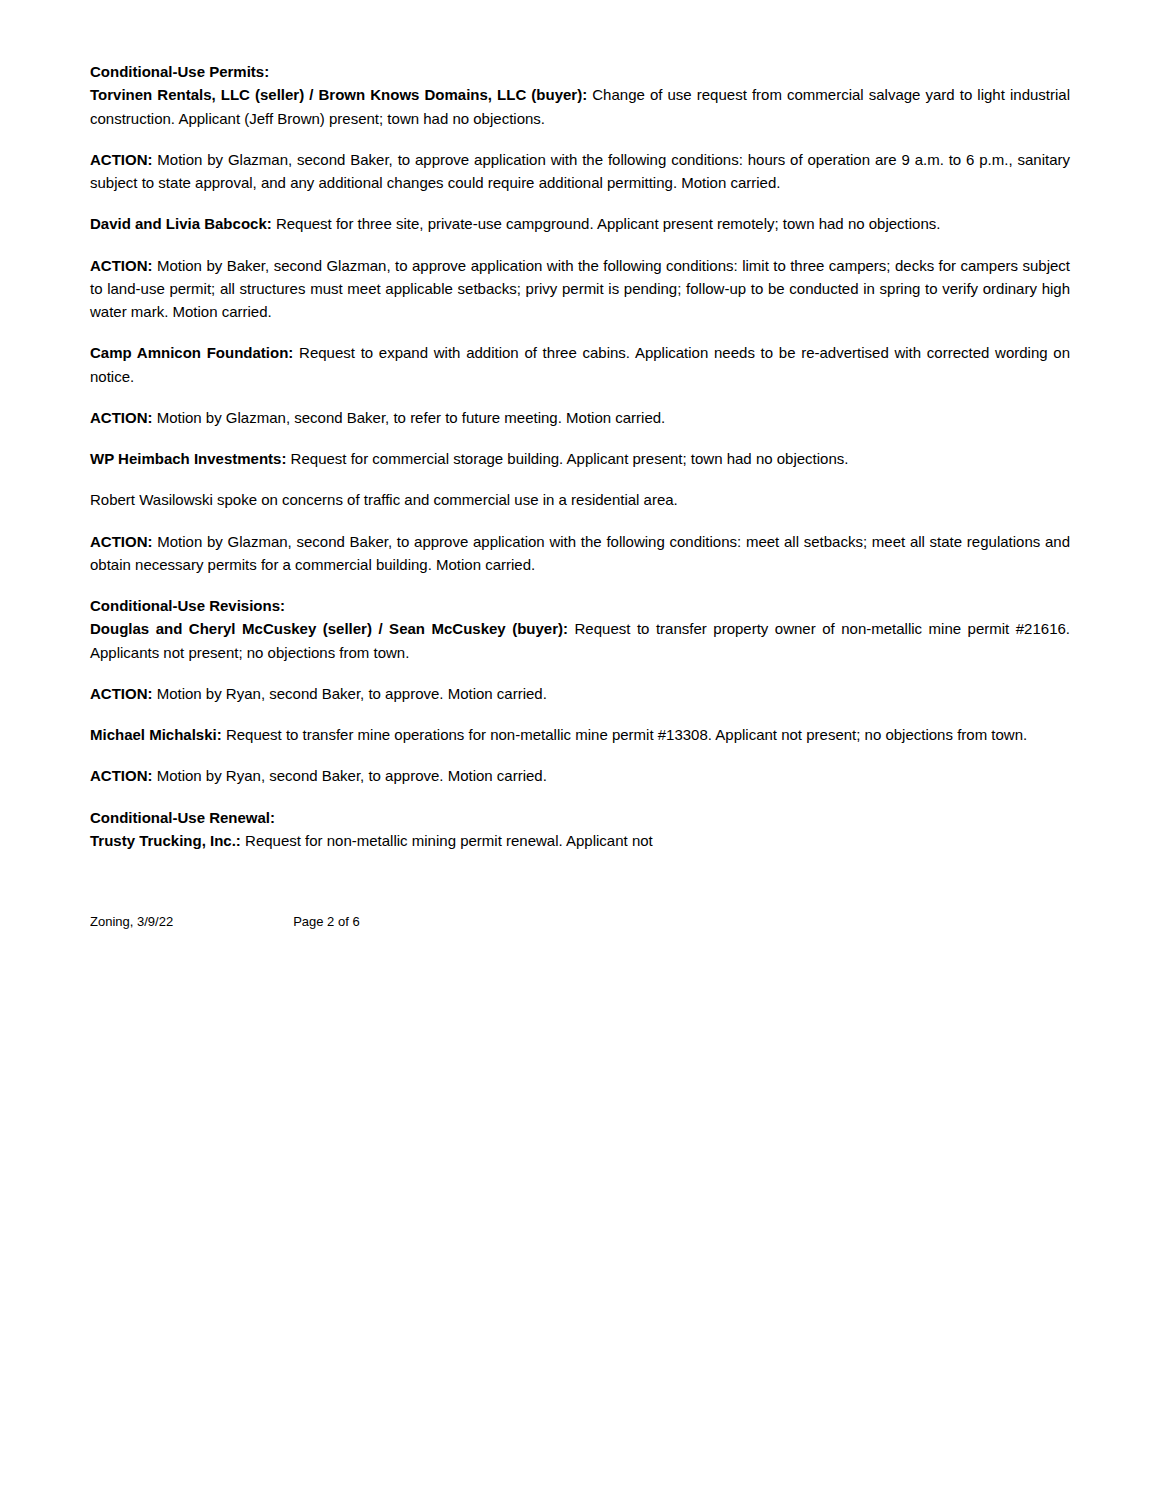Conditional-Use Permits:
Torvinen Rentals, LLC (seller) / Brown Knows Domains, LLC (buyer): Change of use request from commercial salvage yard to light industrial construction. Applicant (Jeff Brown) present; town had no objections.
ACTION: Motion by Glazman, second Baker, to approve application with the following conditions: hours of operation are 9 a.m. to 6 p.m., sanitary subject to state approval, and any additional changes could require additional permitting. Motion carried.
David and Livia Babcock: Request for three site, private-use campground. Applicant present remotely; town had no objections.
ACTION: Motion by Baker, second Glazman, to approve application with the following conditions: limit to three campers; decks for campers subject to land-use permit; all structures must meet applicable setbacks; privy permit is pending; follow-up to be conducted in spring to verify ordinary high water mark. Motion carried.
Camp Amnicon Foundation: Request to expand with addition of three cabins. Application needs to be re-advertised with corrected wording on notice.
ACTION: Motion by Glazman, second Baker, to refer to future meeting. Motion carried.
WP Heimbach Investments: Request for commercial storage building. Applicant present; town had no objections.
Robert Wasilowski spoke on concerns of traffic and commercial use in a residential area.
ACTION: Motion by Glazman, second Baker, to approve application with the following conditions: meet all setbacks; meet all state regulations and obtain necessary permits for a commercial building. Motion carried.
Conditional-Use Revisions:
Douglas and Cheryl McCuskey (seller) / Sean McCuskey (buyer): Request to transfer property owner of non-metallic mine permit #21616. Applicants not present; no objections from town.
ACTION: Motion by Ryan, second Baker, to approve. Motion carried.
Michael Michalski: Request to transfer mine operations for non-metallic mine permit #13308. Applicant not present; no objections from town.
ACTION: Motion by Ryan, second Baker, to approve. Motion carried.
Conditional-Use Renewal:
Trusty Trucking, Inc.: Request for non-metallic mining permit renewal. Applicant not
Zoning, 3/9/22 Page 2 of 6